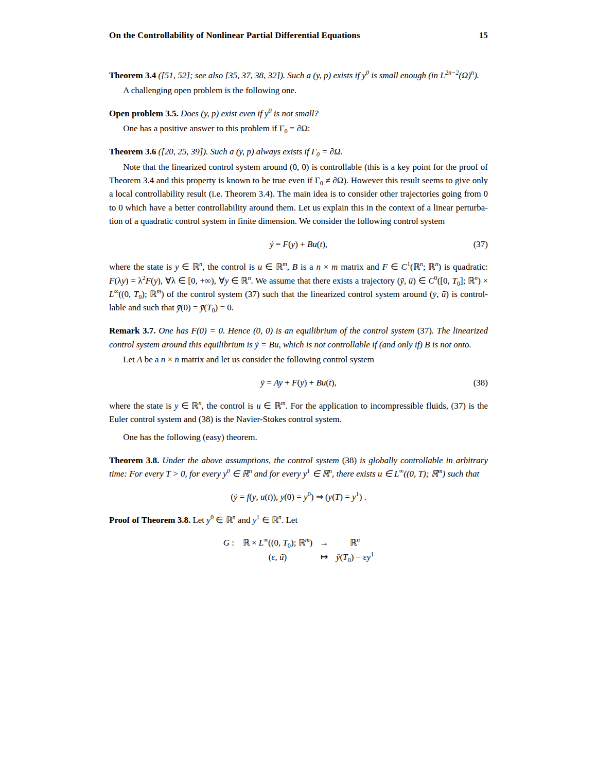On the Controllability of Nonlinear Partial Differential Equations 15
Theorem 3.4 ([51, 52]; see also [35, 37, 38, 32]). Such a (y, p) exists if y0 is small enough (in L2n−2(Ω)n).
A challenging open problem is the following one.
Open problem 3.5. Does (y, p) exist even if y0 is not small?
One has a positive answer to this problem if Γ0 = ∂Ω:
Theorem 3.6 ([20, 25, 39]). Such a (y, p) always exists if Γ0 = ∂Ω.
Note that the linearized control system around (0, 0) is controllable (this is a key point for the proof of Theorem 3.4 and this property is known to be true even if Γ0 ≠ ∂Ω). However this result seems to give only a local controllability result (i.e. Theorem 3.4). The main idea is to consider other trajectories going from 0 to 0 which have a better controllability around them. Let us explain this in the context of a linear perturbation of a quadratic control system in finite dimension. We consider the following control system
ẏ = F(y) + Bu(t), (37)
where the state is y ∈ ℝn, the control is u ∈ ℝm, B is a n × m matrix and F ∈ C1(ℝn; ℝn) is quadratic: F(λy) = λ2F(y), ∀λ ∈ [0, +∞), ∀y ∈ ℝn. We assume that there exists a trajectory (ȳ, ū) ∈ C0([0, T0]; ℝn) × L∞((0, T0); ℝm) of the control system (37) such that the linearized control system around (ȳ, ū) is controllable and such that ȳ(0) = ȳ(T0) = 0.
Remark 3.7. One has F(0) = 0. Hence (0, 0) is an equilibrium of the control system (37). The linearized control system around this equilibrium is ẏ = Bu, which is not controllable if (and only if) B is not onto.
Let A be a n × n matrix and let us consider the following control system
ẏ = Ay + F(y) + Bu(t), (38)
where the state is y ∈ ℝn, the control is u ∈ ℝm. For the application to incompressible fluids, (37) is the Euler control system and (38) is the Navier-Stokes control system.
One has the following (easy) theorem.
Theorem 3.8. Under the above assumptions, the control system (38) is globally controllable in arbitrary time: For every T > 0, for every y0 ∈ ℝn and for every y1 ∈ ℝn, there exists u ∈ L∞((0, T); ℝm) such that
(ẏ = f(y, u(t)), y(0) = y0) ⇒ (y(T) = y1) .
Proof of Theorem 3.8. Let y0 ∈ ℝn and y1 ∈ ℝn. Let
| G : | ℝ × L ∞ ((0, T 0 ); ℝ m ) | → | ℝ n |
| | (ε, ũ ) | ↦ | ŷ ( T 0 ) − ε y 1 |